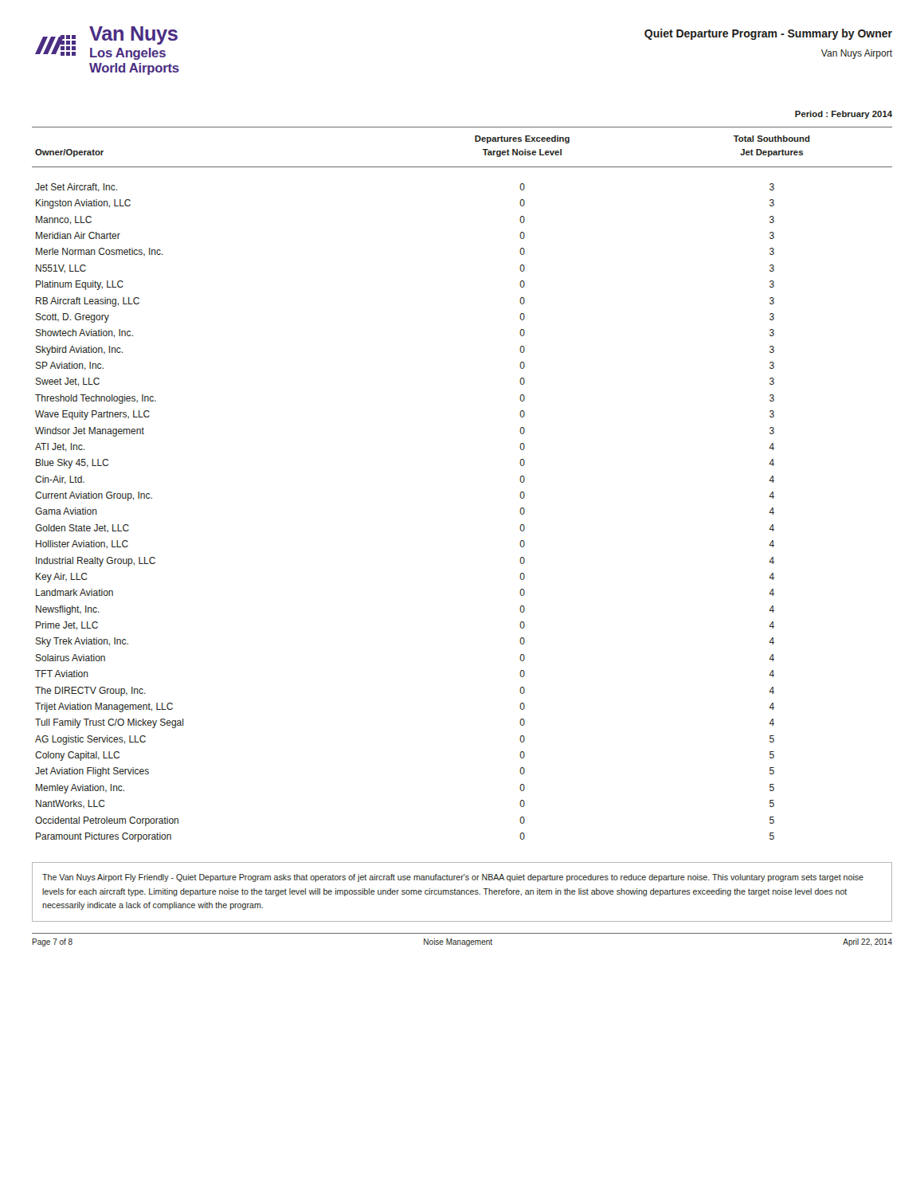Van Nuys
Los Angeles
World Airports
Quiet Departure Program - Summary by Owner
Van Nuys Airport
Period : February 2014
| Owner/Operator | Departures Exceeding Target Noise Level | Total Southbound Jet Departures |
| --- | --- | --- |
| Jet Set Aircraft, Inc. | 0 | 3 |
| Kingston Aviation, LLC | 0 | 3 |
| Mannco, LLC | 0 | 3 |
| Meridian Air Charter | 0 | 3 |
| Merle Norman Cosmetics, Inc. | 0 | 3 |
| N551V, LLC | 0 | 3 |
| Platinum Equity, LLC | 0 | 3 |
| RB Aircraft Leasing, LLC | 0 | 3 |
| Scott, D. Gregory | 0 | 3 |
| Showtech Aviation, Inc. | 0 | 3 |
| Skybird Aviation, Inc. | 0 | 3 |
| SP Aviation, Inc. | 0 | 3 |
| Sweet Jet, LLC | 0 | 3 |
| Threshold Technologies, Inc. | 0 | 3 |
| Wave Equity Partners, LLC | 0 | 3 |
| Windsor Jet Management | 0 | 3 |
| ATI Jet, Inc. | 0 | 4 |
| Blue Sky 45, LLC | 0 | 4 |
| Cin-Air, Ltd. | 0 | 4 |
| Current Aviation Group, Inc. | 0 | 4 |
| Gama Aviation | 0 | 4 |
| Golden State Jet, LLC | 0 | 4 |
| Hollister Aviation, LLC | 0 | 4 |
| Industrial Realty Group, LLC | 0 | 4 |
| Key Air, LLC | 0 | 4 |
| Landmark Aviation | 0 | 4 |
| Newsflight, Inc. | 0 | 4 |
| Prime Jet, LLC | 0 | 4 |
| Sky Trek Aviation, Inc. | 0 | 4 |
| Solairus Aviation | 0 | 4 |
| TFT Aviation | 0 | 4 |
| The DIRECTV Group, Inc. | 0 | 4 |
| Trijet Aviation Management, LLC | 0 | 4 |
| Tull Family Trust C/O Mickey Segal | 0 | 4 |
| AG Logistic Services, LLC | 0 | 5 |
| Colony Capital, LLC | 0 | 5 |
| Jet Aviation Flight Services | 0 | 5 |
| Memley Aviation, Inc. | 0 | 5 |
| NantWorks, LLC | 0 | 5 |
| Occidental Petroleum Corporation | 0 | 5 |
| Paramount Pictures Corporation | 0 | 5 |
The Van Nuys Airport Fly Friendly - Quiet Departure Program asks that operators of jet aircraft use manufacturer's or NBAA quiet departure procedures to reduce departure noise. This voluntary program sets target noise levels for each aircraft type. Limiting departure noise to the target level will be impossible under some circumstances. Therefore, an item in the list above showing departures exceeding the target noise level does not necessarily indicate a lack of compliance with the program.
Page 7 of 8
Noise Management
April 22, 2014